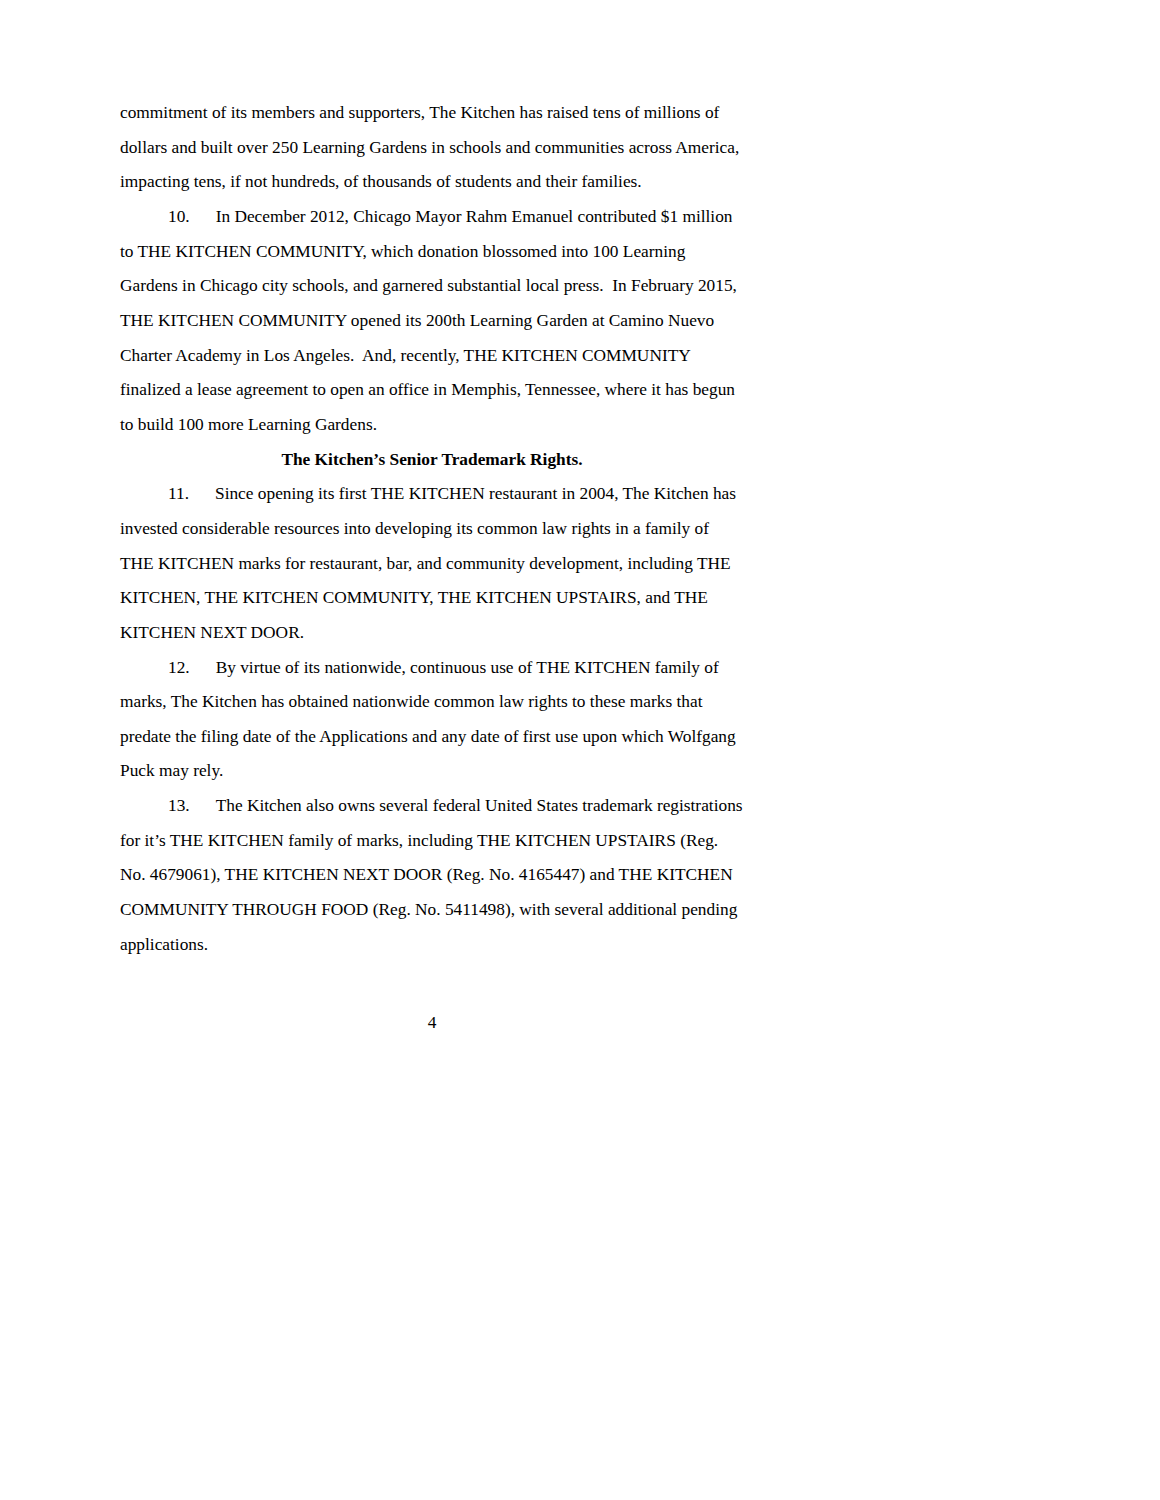commitment of its members and supporters, The Kitchen has raised tens of millions of dollars and built over 250 Learning Gardens in schools and communities across America, impacting tens, if not hundreds, of thousands of students and their families.
10. In December 2012, Chicago Mayor Rahm Emanuel contributed $1 million to THE KITCHEN COMMUNITY, which donation blossomed into 100 Learning Gardens in Chicago city schools, and garnered substantial local press. In February 2015, THE KITCHEN COMMUNITY opened its 200th Learning Garden at Camino Nuevo Charter Academy in Los Angeles. And, recently, THE KITCHEN COMMUNITY finalized a lease agreement to open an office in Memphis, Tennessee, where it has begun to build 100 more Learning Gardens.
The Kitchen’s Senior Trademark Rights.
11. Since opening its first THE KITCHEN restaurant in 2004, The Kitchen has invested considerable resources into developing its common law rights in a family of THE KITCHEN marks for restaurant, bar, and community development, including THE KITCHEN, THE KITCHEN COMMUNITY, THE KITCHEN UPSTAIRS, and THE KITCHEN NEXT DOOR.
12. By virtue of its nationwide, continuous use of THE KITCHEN family of marks, The Kitchen has obtained nationwide common law rights to these marks that predate the filing date of the Applications and any date of first use upon which Wolfgang Puck may rely.
13. The Kitchen also owns several federal United States trademark registrations for it’s THE KITCHEN family of marks, including THE KITCHEN UPSTAIRS (Reg. No. 4679061), THE KITCHEN NEXT DOOR (Reg. No. 4165447) and THE KITCHEN COMMUNITY THROUGH FOOD (Reg. No. 5411498), with several additional pending applications.
4